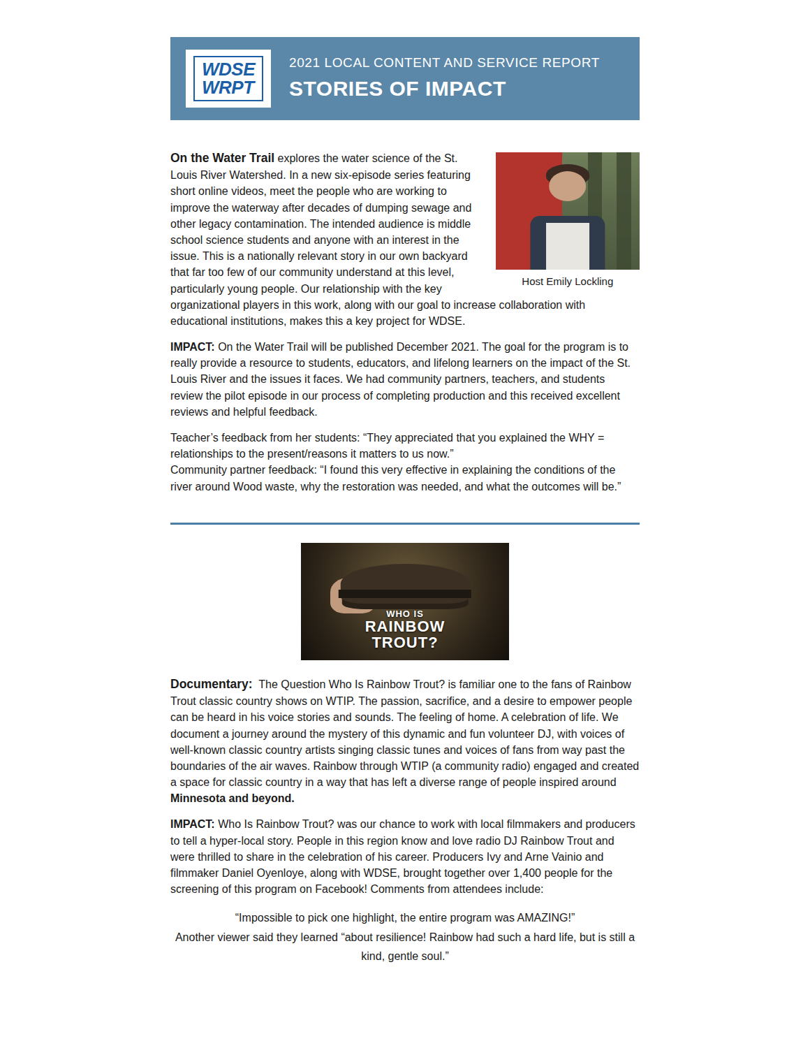WDSE WRPT
2021 LOCAL CONTENT AND SERVICE REPORT
Stories of Impact
Host Emily Lockling
On the Water Trail explores the water science of the St. Louis River Watershed. In a new six-episode series featuring short online videos, meet the people who are working to improve the waterway after decades of dumping sewage and other legacy contamination. The intended audience is middle school science students and anyone with an interest in the issue. This is a nationally relevant story in our own backyard that far too few of our community understand at this level, particularly young people. Our relationship with the key organizational players in this work, along with our goal to increase collaboration with educational institutions, makes this a key project for WDSE.
IMPACT: On the Water Trail will be published December 2021. The goal for the program is to really provide a resource to students, educators, and lifelong learners on the impact of the St. Louis River and the issues it faces. We had community partners, teachers, and students review the pilot episode in our process of completing production and this received excellent reviews and helpful feedback.
Teacher’s feedback from her students: “They appreciated that you explained the WHY = relationships to the present/reasons it matters to us now.”
Community partner feedback: “I found this very effective in explaining the conditions of the river around Wood waste, why the restoration was needed, and what the outcomes will be.”
WHO IS RAINBOW TROUT?
Documentary: The Question Who Is Rainbow Trout? is familiar one to the fans of Rainbow Trout classic country shows on WTIP. The passion, sacrifice, and a desire to empower people can be heard in his voice stories and sounds. The feeling of home. A celebration of life. We document a journey around the mystery of this dynamic and fun volunteer DJ, with voices of well-known classic country artists singing classic tunes and voices of fans from way past the boundaries of the air waves. Rainbow through WTIP (a community radio) engaged and created a space for classic country in a way that has left a diverse range of people inspired around Minnesota and beyond.
IMPACT: Who Is Rainbow Trout? was our chance to work with local filmmakers and producers to tell a hyper-local story. People in this region know and love radio DJ Rainbow Trout and were thrilled to share in the celebration of his career. Producers Ivy and Arne Vainio and filmmaker Daniel Oyenloye, along with WDSE, brought together over 1,400 people for the screening of this program on Facebook! Comments from attendees include:
“Impossible to pick one highlight, the entire program was AMAZING!”
Another viewer said they learned “about resilience! Rainbow had such a hard life, but is still a
kind, gentle soul.”